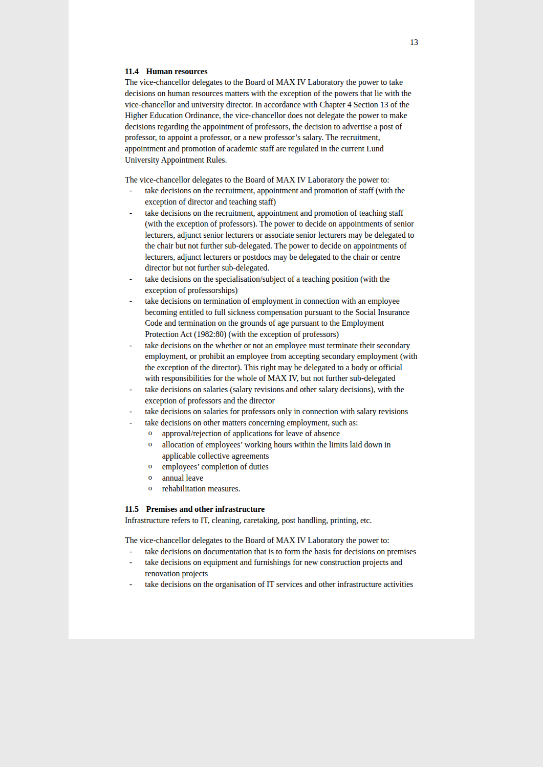13
11.4 Human resources
The vice-chancellor delegates to the Board of MAX IV Laboratory the power to take decisions on human resources matters with the exception of the powers that lie with the vice-chancellor and university director. In accordance with Chapter 4 Section 13 of the Higher Education Ordinance, the vice-chancellor does not delegate the power to make decisions regarding the appointment of professors, the decision to advertise a post of professor, to appoint a professor, or a new professor’s salary. The recruitment, appointment and promotion of academic staff are regulated in the current Lund University Appointment Rules.
The vice-chancellor delegates to the Board of MAX IV Laboratory the power to:
take decisions on the recruitment, appointment and promotion of staff (with the exception of director and teaching staff)
take decisions on the recruitment, appointment and promotion of teaching staff (with the exception of professors). The power to decide on appointments of senior lecturers, adjunct senior lecturers or associate senior lecturers may be delegated to the chair but not further sub-delegated. The power to decide on appointments of lecturers, adjunct lecturers or postdocs may be delegated to the chair or centre director but not further sub-delegated.
take decisions on the specialisation/subject of a teaching position (with the exception of professorships)
take decisions on termination of employment in connection with an employee becoming entitled to full sickness compensation pursuant to the Social Insurance Code and termination on the grounds of age pursuant to the Employment Protection Act (1982:80) (with the exception of professors)
take decisions on the whether or not an employee must terminate their secondary employment, or prohibit an employee from accepting secondary employment (with the exception of the director). This right may be delegated to a body or official with responsibilities for the whole of MAX IV, but not further sub-delegated
take decisions on salaries (salary revisions and other salary decisions), with the exception of professors and the director
take decisions on salaries for professors only in connection with salary revisions
take decisions on other matters concerning employment, such as:
approval/rejection of applications for leave of absence
allocation of employees’ working hours within the limits laid down in applicable collective agreements
employees’ completion of duties
annual leave
rehabilitation measures.
11.5 Premises and other infrastructure
Infrastructure refers to IT, cleaning, caretaking, post handling, printing, etc.
The vice-chancellor delegates to the Board of MAX IV Laboratory the power to:
take decisions on documentation that is to form the basis for decisions on premises
take decisions on equipment and furnishings for new construction projects and renovation projects
take decisions on the organisation of IT services and other infrastructure activities